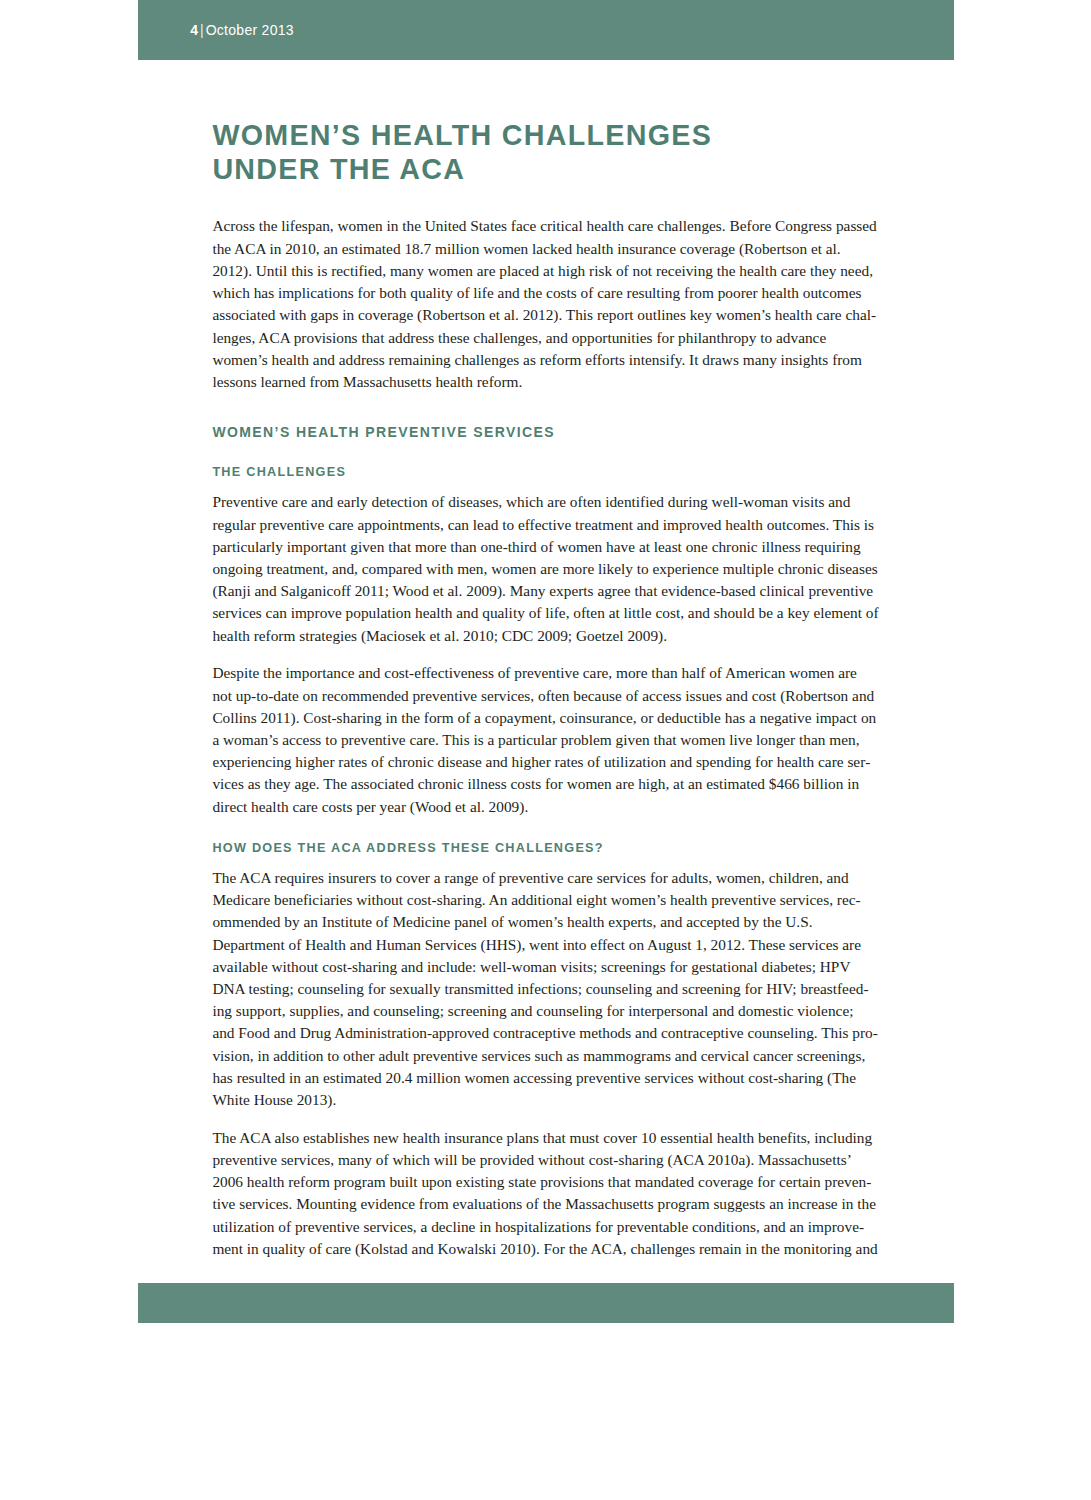4|October 2013
Women’s Health Challenges
Under the ACA
Across the lifespan, women in the United States face critical health care challenges. Before Congress passed the ACA in 2010, an estimated 18.7 million women lacked health insurance coverage (Robertson et al. 2012). Until this is rectified, many women are placed at high risk of not receiving the health care they need, which has implications for both quality of life and the costs of care resulting from poorer health outcomes associated with gaps in coverage (Robertson et al. 2012). This report outlines key women’s health care challenges, ACA provisions that address these challenges, and opportunities for philanthropy to advance women’s health and address remaining challenges as reform efforts intensify. It draws many insights from lessons learned from Massachusetts health reform.
Women’s Health Preventive Services
The Challenges
Preventive care and early detection of diseases, which are often identified during well-woman visits and regular preventive care appointments, can lead to effective treatment and improved health outcomes. This is particularly important given that more than one-third of women have at least one chronic illness requiring ongoing treatment, and, compared with men, women are more likely to experience multiple chronic diseases (Ranji and Salganicoff 2011; Wood et al. 2009). Many experts agree that evidence-based clinical preventive services can improve population health and quality of life, often at little cost, and should be a key element of health reform strategies (Maciosek et al. 2010; CDC 2009; Goetzel 2009).
Despite the importance and cost-effectiveness of preventive care, more than half of American women are not up-to-date on recommended preventive services, often because of access issues and cost (Robertson and Collins 2011). Cost-sharing in the form of a copayment, coinsurance, or deductible has a negative impact on a woman’s access to preventive care. This is a particular problem given that women live longer than men, experiencing higher rates of chronic disease and higher rates of utilization and spending for health care services as they age. The associated chronic illness costs for women are high, at an estimated $466 billion in direct health care costs per year (Wood et al. 2009).
How Does the ACA Address These Challenges?
The ACA requires insurers to cover a range of preventive care services for adults, women, children, and Medicare beneficiaries without cost-sharing. An additional eight women’s health preventive services, recommended by an Institute of Medicine panel of women’s health experts, and accepted by the U.S. Department of Health and Human Services (HHS), went into effect on August 1, 2012. These services are available without cost-sharing and include: well-woman visits; screenings for gestational diabetes; HPV DNA testing; counseling for sexually transmitted infections; counseling and screening for HIV; breastfeeding support, supplies, and counseling; screening and counseling for interpersonal and domestic violence; and Food and Drug Administration-approved contraceptive methods and contraceptive counseling. This provision, in addition to other adult preventive services such as mammograms and cervical cancer screenings, has resulted in an estimated 20.4 million women accessing preventive services without cost-sharing (The White House 2013).
The ACA also establishes new health insurance plans that must cover 10 essential health benefits, including preventive services, many of which will be provided without cost-sharing (ACA 2010a). Massachusetts’ 2006 health reform program built upon existing state provisions that mandated coverage for certain preventive services. Mounting evidence from evaluations of the Massachusetts program suggests an increase in the utilization of preventive services, a decline in hospitalizations for preventable conditions, and an improvement in quality of care (Kolstad and Kowalski 2010). For the ACA, challenges remain in the monitoring and